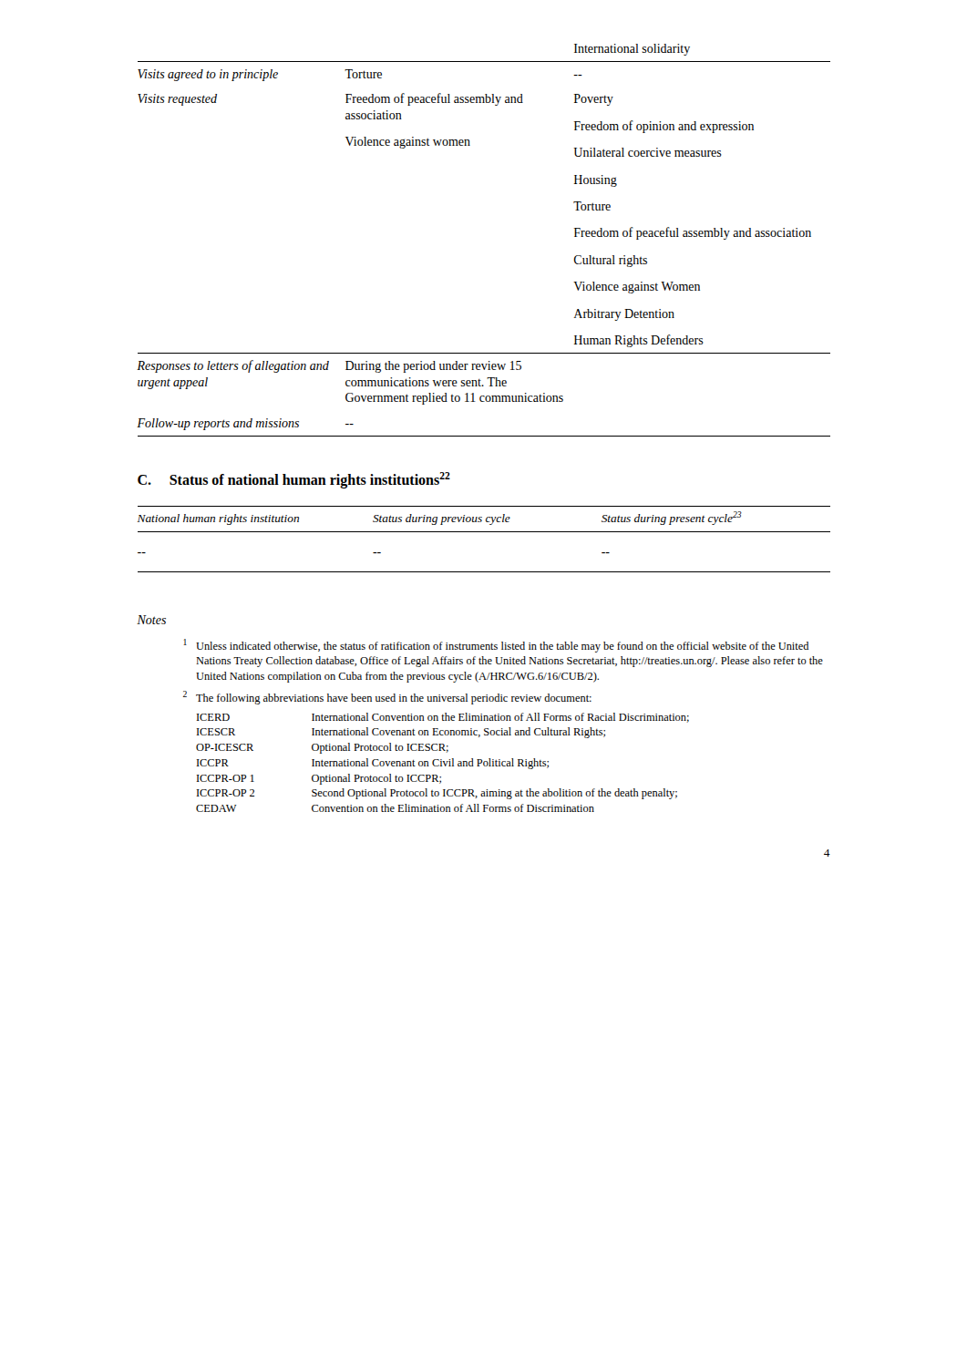| | | International solidarity |
| Visits agreed to in principle | Torture | -- |
| Visits requested | Freedom of peaceful assembly and association Violence against women | Poverty Freedom of opinion and expression Unilateral coercive measures Housing Torture Freedom of peaceful assembly and association Cultural rights Violence against Women Arbitrary Detention Human Rights Defenders |
| Responses to letters of allegation and urgent appeal | During the period under review 15 communications were sent. The Government replied to 11 communications | |
| Follow-up reports and missions | -- | |
C. Status of national human rights institutions22
| National human rights institution | Status during previous cycle | Status during present cycle 23 |
| --- | --- | --- |
| -- | -- | -- |
Notes
Unless indicated otherwise, the status of ratification of instruments listed in the table may be found on the official website of the United Nations Treaty Collection database, Office of Legal Affairs of the United Nations Secretariat, http://treaties.un.org/. Please also refer to the United Nations compilation on Cuba from the previous cycle (A/HRC/WG.6/16/CUB/2).
The following abbreviations have been used in the universal periodic review document:
ICERD
International Convention on the Elimination of All Forms of Racial Discrimination;
ICESCR
International Covenant on Economic, Social and Cultural Rights;
OP-ICESCR
Optional Protocol to ICESCR;
ICCPR
International Covenant on Civil and Political Rights;
ICCPR-OP 1
Optional Protocol to ICCPR;
ICCPR-OP 2
Second Optional Protocol to ICCPR, aiming at the abolition of the death penalty;
CEDAW
Convention on the Elimination of All Forms of Discrimination
4